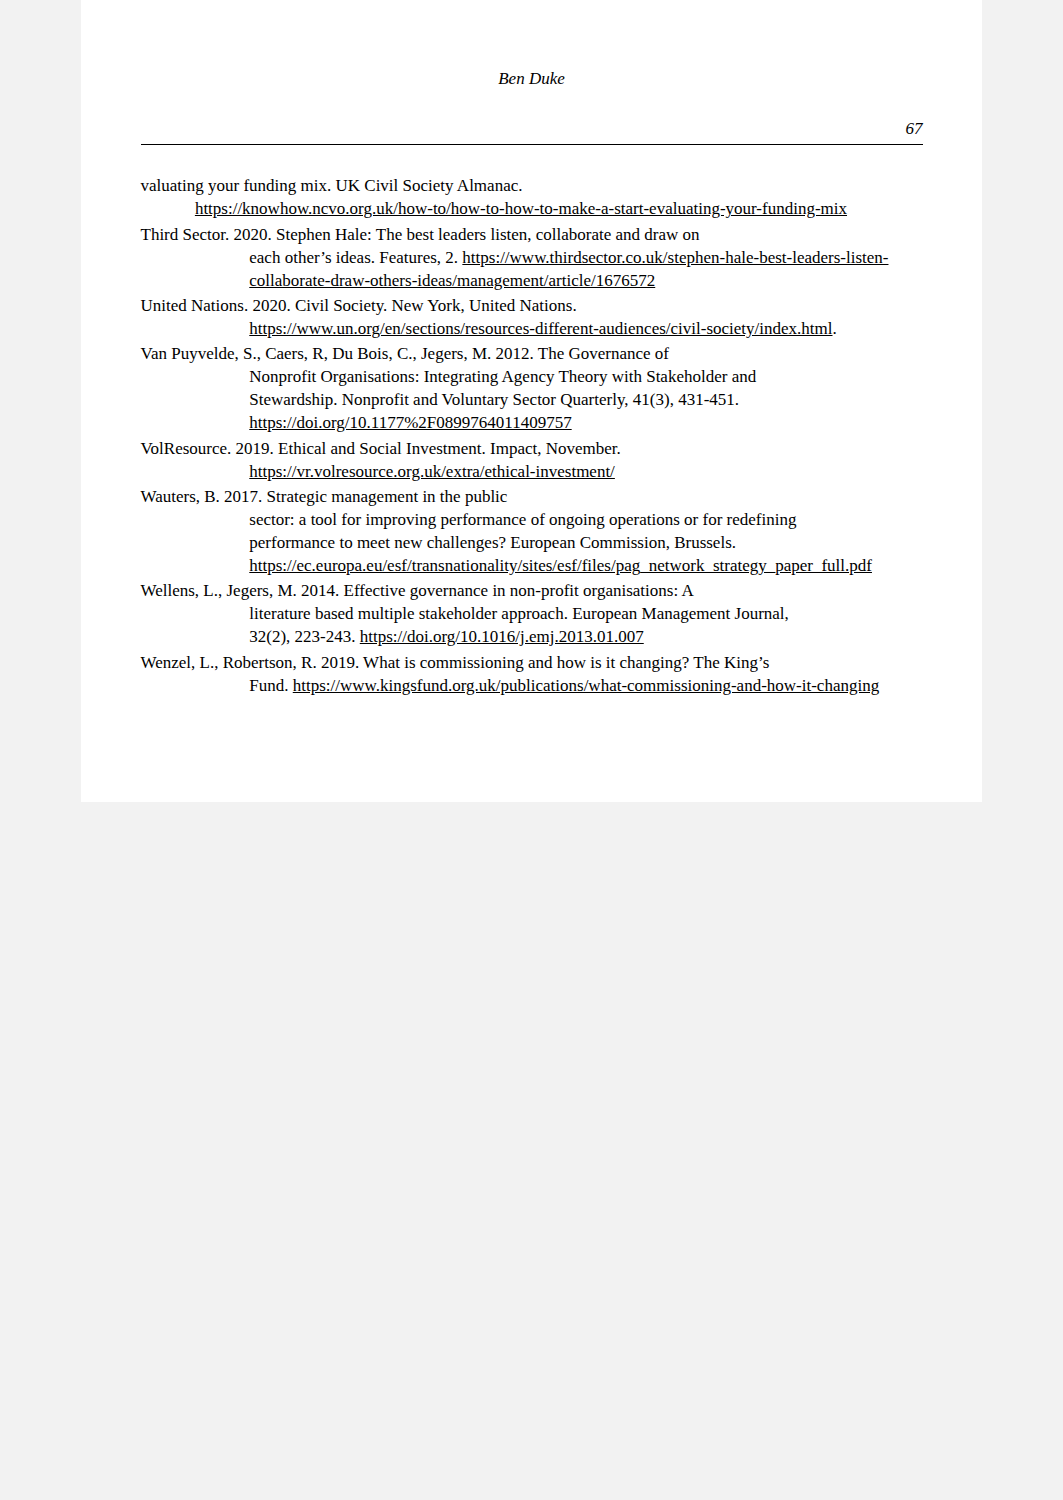Ben Duke
67
valuating your funding mix. UK Civil Society Almanac. https://knowhow.ncvo.org.uk/how-to/how-to-how-to-make-a-start-evaluating-your-funding-mix
Third Sector. 2020. Stephen Hale: The best leaders listen, collaborate and draw on each other’s ideas. Features, 2. https://www.thirdsector.co.uk/stephen-hale-best-leaders-listen-collaborate-draw-others-ideas/management/article/1676572
United Nations. 2020. Civil Society. New York, United Nations. https://www.un.org/en/sections/resources-different-audiences/civil-society/index.html.
Van Puyvelde, S., Caers, R, Du Bois, C., Jegers, M. 2012. The Governance of Nonprofit Organisations: Integrating Agency Theory with Stakeholder and Stewardship. Nonprofit and Voluntary Sector Quarterly, 41(3), 431-451. https://doi.org/10.1177%2F0899764011409757
VolResource. 2019. Ethical and Social Investment. Impact, November. https://vr.volresource.org.uk/extra/ethical-investment/
Wauters, B. 2017. Strategic management in the public sector: a tool for improving performance of ongoing operations or for redefining performance to meet new challenges? European Commission, Brussels. https://ec.europa.eu/esf/transnationality/sites/esf/files/pag_network_strategy_paper_full.pdf
Wellens, L., Jegers, M. 2014. Effective governance in non-profit organisations: A literature based multiple stakeholder approach. European Management Journal, 32(2), 223-243. https://doi.org/10.1016/j.emj.2013.01.007
Wenzel, L., Robertson, R. 2019. What is commissioning and how is it changing? The King’s Fund. https://www.kingsfund.org.uk/publications/what-commissioning-and-how-it-changing